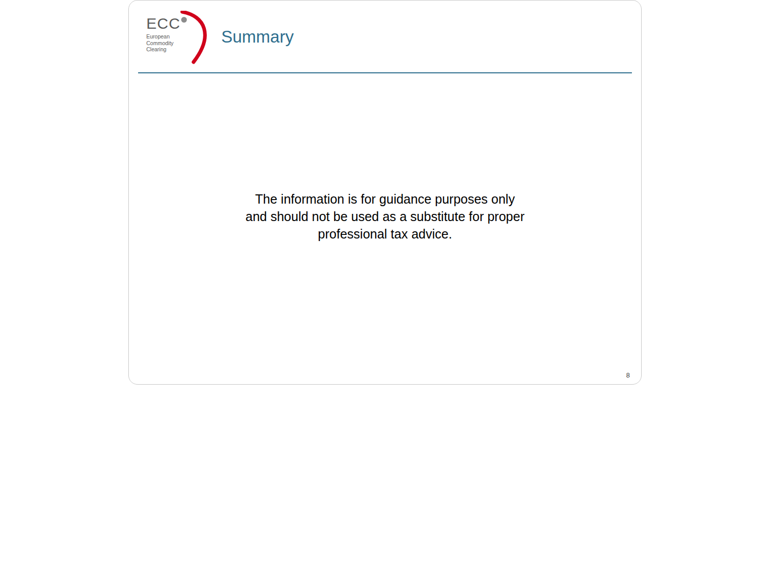ECC
European
Commodity
Clearing
Summary
The information is for guidance purposes only
and should not be used as a substitute for proper
professional tax advice.
8